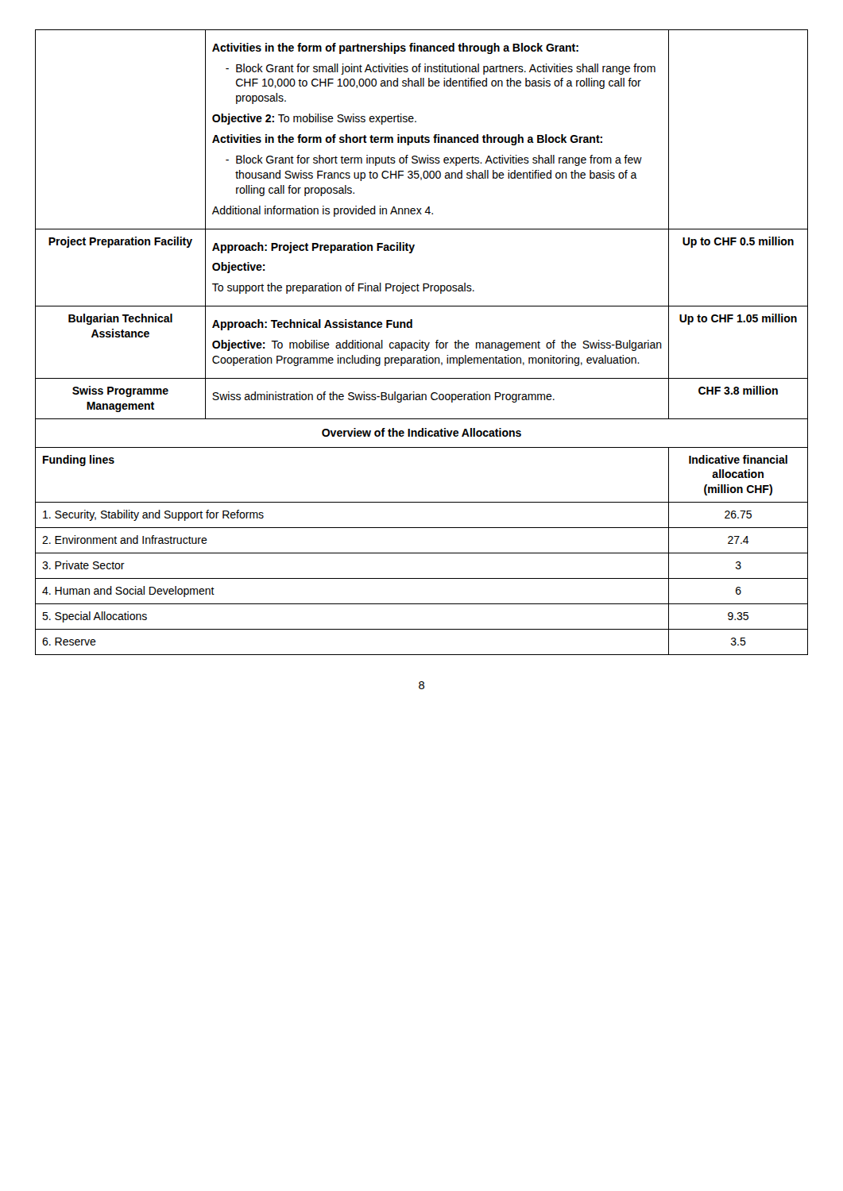| | Activities in the form of partnerships financed through a Block Grant: Block Grant for small joint Activities of institutional partners. Activities shall range from CHF 10,000 to CHF 100,000 and shall be identified on the basis of a rolling call for proposals. Objective 2: To mobilise Swiss expertise. Activities in the form of short term inputs financed through a Block Grant: Block Grant for short term inputs of Swiss experts. Activities shall range from a few thousand Swiss Francs up to CHF 35,000 and shall be identified on the basis of a rolling call for proposals. Additional information is provided in Annex 4. | |
| Project Preparation Facility | Approach: Project Preparation Facility Objective: To support the preparation of Final Project Proposals. | Up to CHF 0.5 million |
| Bulgarian Technical Assistance | Approach: Technical Assistance Fund Objective: To mobilise additional capacity for the management of the Swiss-Bulgarian Cooperation Programme including preparation, implementation, monitoring, evaluation. | Up to CHF 1.05 million |
| Swiss Programme Management | Swiss administration of the Swiss-Bulgarian Cooperation Programme. | CHF 3.8 million |
| Overview of the Indicative Allocations |
| Funding lines | Indicative financial allocation (million CHF) |
| 1. Security, Stability and Support for Reforms | 26.75 |
| 2. Environment and Infrastructure | 27.4 |
| 3. Private Sector | 3 |
| 4. Human and Social Development | 6 |
| 5. Special Allocations | 9.35 |
| 6. Reserve | 3.5 |
8